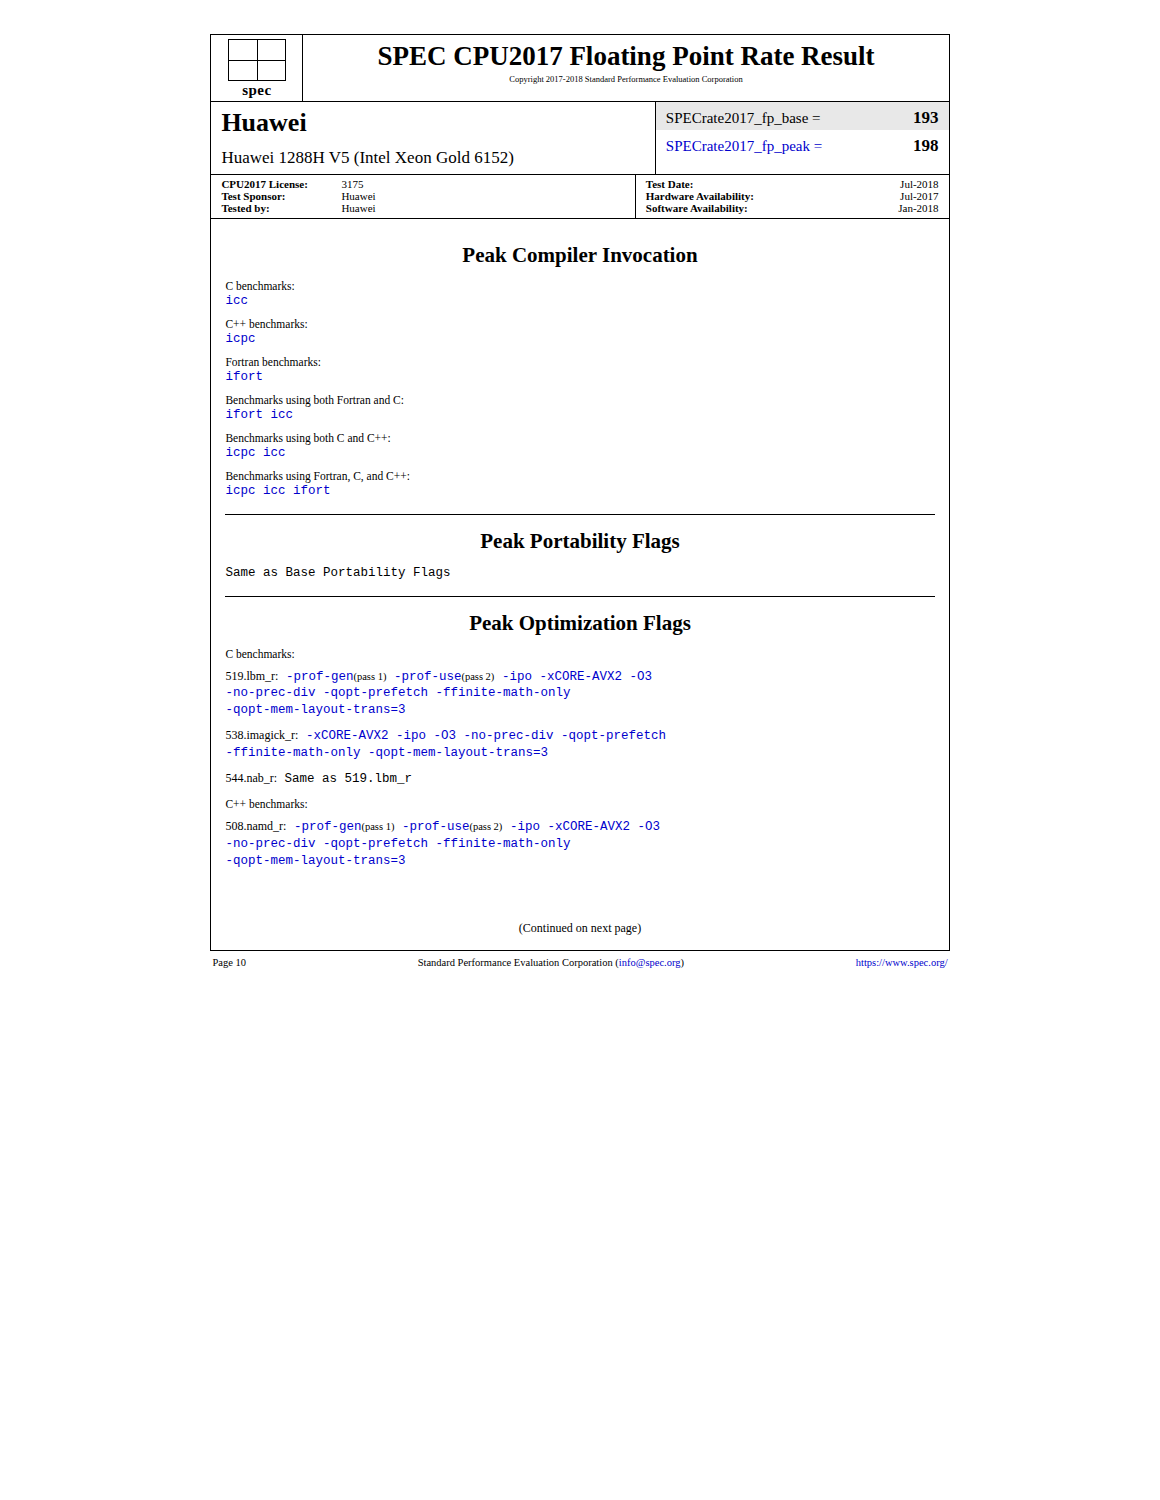spec
SPEC CPU2017 Floating Point Rate Result
Copyright 2017-2018 Standard Performance Evaluation Corporation
Huawei
Huawei 1288H V5 (Intel Xeon Gold 6152)
SPECrate2017_fp_base = 193
SPECrate2017_fp_peak = 198
CPU2017 License: 3175
Test Sponsor: Huawei
Tested by: Huawei
Test Date: Jul-2018
Hardware Availability: Jul-2017
Software Availability: Jan-2018
Peak Compiler Invocation
C benchmarks:
icc
C++ benchmarks:
icpc
Fortran benchmarks:
ifort
Benchmarks using both Fortran and C:
ifort icc
Benchmarks using both C and C++:
icpc icc
Benchmarks using Fortran, C, and C++:
icpc icc ifort
Peak Portability Flags
Same as Base Portability Flags
Peak Optimization Flags
C benchmarks:
519.lbm_r: -prof-gen(pass 1) -prof-use(pass 2) -ipo -xCORE-AVX2 -O3
-no-prec-div -qopt-prefetch -ffinite-math-only
-qopt-mem-layout-trans=3
538.imagick_r: -xCORE-AVX2 -ipo -O3 -no-prec-div -qopt-prefetch
-ffinite-math-only -qopt-mem-layout-trans=3
544.nab_r: Same as 519.lbm_r
C++ benchmarks:
508.namd_r: -prof-gen(pass 1) -prof-use(pass 2) -ipo -xCORE-AVX2 -O3
-no-prec-div -qopt-prefetch -ffinite-math-only
-qopt-mem-layout-trans=3
(Continued on next page)
Page 10
Standard Performance Evaluation Corporation (info@spec.org)
https://www.spec.org/